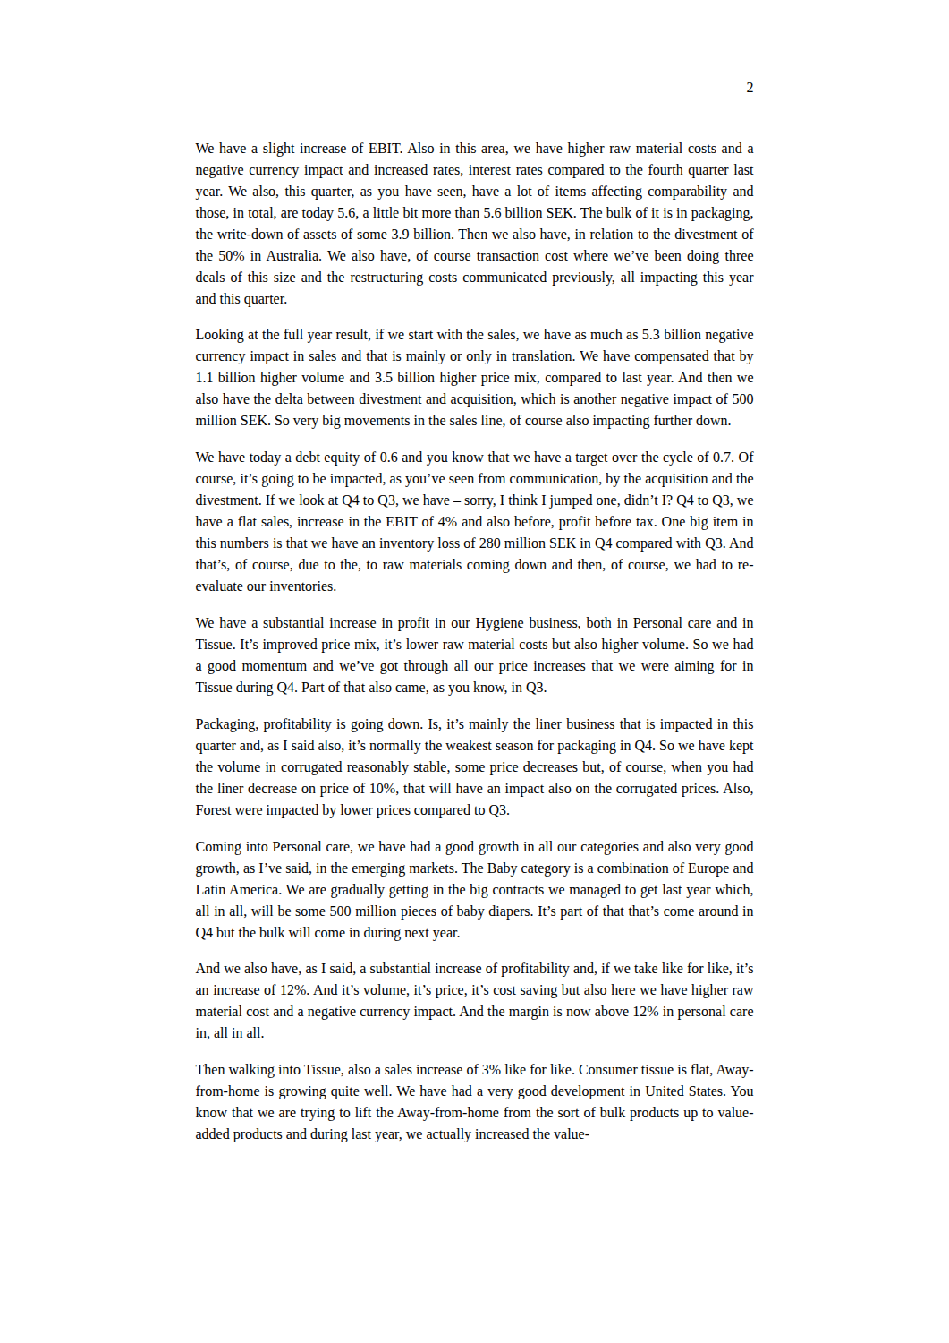2
We have a slight increase of EBIT. Also in this area, we have higher raw material costs and a negative currency impact and increased rates, interest rates compared to the fourth quarter last year. We also, this quarter, as you have seen, have a lot of items affecting comparability and those, in total, are today 5.6, a little bit more than 5.6 billion SEK. The bulk of it is in packaging, the write-down of assets of some 3.9 billion. Then we also have, in relation to the divestment of the 50% in Australia. We also have, of course transaction cost where we’ve been doing three deals of this size and the restructuring costs communicated previously, all impacting this year and this quarter.
Looking at the full year result, if we start with the sales, we have as much as 5.3 billion negative currency impact in sales and that is mainly or only in translation. We have compensated that by 1.1 billion higher volume and 3.5 billion higher price mix, compared to last year. And then we also have the delta between divestment and acquisition, which is another negative impact of 500 million SEK. So very big movements in the sales line, of course also impacting further down.
We have today a debt equity of 0.6 and you know that we have a target over the cycle of 0.7. Of course, it’s going to be impacted, as you’ve seen from communication, by the acquisition and the divestment. If we look at Q4 to Q3, we have – sorry, I think I jumped one, didn’t I? Q4 to Q3, we have a flat sales, increase in the EBIT of 4% and also before, profit before tax. One big item in this numbers is that we have an inventory loss of 280 million SEK in Q4 compared with Q3. And that’s, of course, due to the, to raw materials coming down and then, of course, we had to re-evaluate our inventories.
We have a substantial increase in profit in our Hygiene business, both in Personal care and in Tissue. It’s improved price mix, it’s lower raw material costs but also higher volume. So we had a good momentum and we’ve got through all our price increases that we were aiming for in Tissue during Q4. Part of that also came, as you know, in Q3.
Packaging, profitability is going down. Is, it’s mainly the liner business that is impacted in this quarter and, as I said also, it’s normally the weakest season for packaging in Q4. So we have kept the volume in corrugated reasonably stable, some price decreases but, of course, when you had the liner decrease on price of 10%, that will have an impact also on the corrugated prices. Also, Forest were impacted by lower prices compared to Q3.
Coming into Personal care, we have had a good growth in all our categories and also very good growth, as I’ve said, in the emerging markets. The Baby category is a combination of Europe and Latin America. We are gradually getting in the big contracts we managed to get last year which, all in all, will be some 500 million pieces of baby diapers. It’s part of that that’s come around in Q4 but the bulk will come in during next year.
And we also have, as I said, a substantial increase of profitability and, if we take like for like, it’s an increase of 12%. And it’s volume, it’s price, it’s cost saving but also here we have higher raw material cost and a negative currency impact. And the margin is now above 12% in personal care in, all in all.
Then walking into Tissue, also a sales increase of 3% like for like. Consumer tissue is flat, Away-from-home is growing quite well. We have had a very good development in United States. You know that we are trying to lift the Away-from-home from the sort of bulk products up to value-added products and during last year, we actually increased the value-